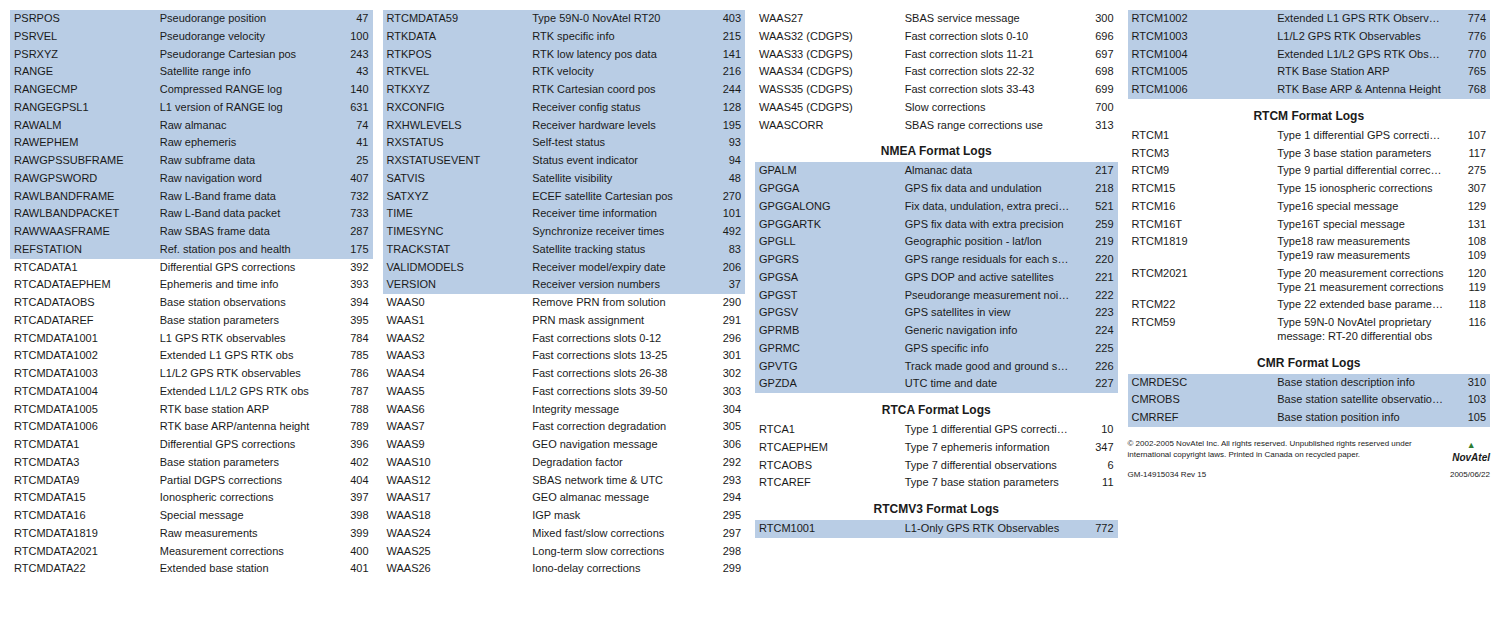| PSRPOS | Pseudorange position | 47 |
| PSRVEL | Pseudorange velocity | 100 |
| PSRXYZ | Pseudorange Cartesian pos | 243 |
| RANGE | Satellite range info | 43 |
| RANGECMP | Compressed RANGE log | 140 |
| RANGEGPSL1 | L1 version of RANGE log | 631 |
| RAWALM | Raw almanac | 74 |
| RAWEPHEM | Raw ephemeris | 41 |
| RAWGPSSUBFRAME | Raw subframe data | 25 |
| RAWGPSWORD | Raw navigation word | 407 |
| RAWLBANDFRAME | Raw L-Band frame data | 732 |
| RAWLBANDPACKET | Raw L-Band data packet | 733 |
| RAWWAASFRAME | Raw SBAS frame data | 287 |
| REFSTATION | Ref. station pos and health | 175 |
| RTCADATA1 | Differential GPS corrections | 392 |
| RTCADATAEPHEM | Ephemeris and time info | 393 |
| RTCADATAOBS | Base station observations | 394 |
| RTCADATAREF | Base station parameters | 395 |
| RTCMDATA1001 | L1 GPS RTK observables | 784 |
| RTCMDATA1002 | Extended L1 GPS RTK obs | 785 |
| RTCMDATA1003 | L1/L2 GPS RTK observables | 786 |
| RTCMDATA1004 | Extended L1/L2 GPS RTK obs | 787 |
| RTCMDATA1005 | RTK base station ARP | 788 |
| RTCMDATA1006 | RTK base ARP/antenna height | 789 |
| RTCMDATA1 | Differential GPS corrections | 396 |
| RTCMDATA3 | Base station parameters | 402 |
| RTCMDATA9 | Partial DGPS corrections | 404 |
| RTCMDATA15 | Ionospheric corrections | 397 |
| RTCMDATA16 | Special message | 398 |
| RTCMDATA1819 | Raw measurements | 399 |
| RTCMDATA2021 | Measurement corrections | 400 |
| RTCMDATA22 | Extended base station | 401 |
| RTCMDATA59 | Type 59N-0 NovAtel RT20 | 403 |
| RTKDATA | RTK specific info | 215 |
| RTKPOS | RTK low latency pos data | 141 |
| RTKVEL | RTK velocity | 216 |
| RTKXYZ | RTK Cartesian coord pos | 244 |
| RXCONFIG | Receiver config status | 128 |
| RXHWLEVELS | Receiver hardware levels | 195 |
| RXSTATUS | Self-test status | 93 |
| RXSTATUSEVENT | Status event indicator | 94 |
| SATVIS | Satellite visibility | 48 |
| SATXYZ | ECEF satellite Cartesian pos | 270 |
| TIME | Receiver time information | 101 |
| TIMESYNC | Synchronize receiver times | 492 |
| TRACKSTAT | Satellite tracking status | 83 |
| VALIDMODELS | Receiver model/expiry date | 206 |
| VERSION | Receiver version numbers | 37 |
| WAAS0 | Remove PRN from solution | 290 |
| WAAS1 | PRN mask assignment | 291 |
| WAAS2 | Fast corrections slots 0-12 | 296 |
| WAAS3 | Fast corrections slots 13-25 | 301 |
| WAAS4 | Fast corrections slots 26-38 | 302 |
| WAAS5 | Fast corrections slots 39-50 | 303 |
| WAAS6 | Integrity message | 304 |
| WAAS7 | Fast correction degradation | 305 |
| WAAS9 | GEO navigation message | 306 |
| WAAS10 | Degradation factor | 292 |
| WAAS12 | SBAS network time & UTC | 293 |
| WAAS17 | GEO almanac message | 294 |
| WAAS18 | IGP mask | 295 |
| WAAS24 | Mixed fast/slow corrections | 297 |
| WAAS25 | Long-term slow corrections | 298 |
| WAAS26 | Iono-delay corrections | 299 |
| WAAS27 | SBAS service message | 300 |
| WAAS32 (CDGPS) | Fast correction slots 0-10 | 696 |
| WAAS33 (CDGPS) | Fast correction slots 11-21 | 697 |
| WAAS34 (CDGPS) | Fast correction slots 22-32 | 698 |
| WASS35 (CDGPS) | Fast correction slots 33-43 | 699 |
| WAAS45 (CDGPS) | Slow corrections | 700 |
| WAASCORR | SBAS range corrections use | 313 |
NMEA Format Logs
| GPALM | Almanac data | 217 |
| GPGGA | GPS fix data and undulation | 218 |
| GPGGALONG | Fix data, undulation, extra precision | 521 |
| GPGGARTK | GPS fix data with extra precision | 259 |
| GPGLL | Geographic position - lat/lon | 219 |
| GPGRS | GPS range residuals for each satellite | 220 |
| GPGSA | GPS DOP and active satellites | 221 |
| GPGST | Pseudorange measurement noise stats | 222 |
| GPGSV | GPS satellites in view | 223 |
| GPRMB | Generic navigation info | 224 |
| GPRMC | GPS specific info | 225 |
| GPVTG | Track made good and ground speed | 226 |
| GPZDA | UTC time and date | 227 |
RTCA Format Logs
| RTCA1 | Type 1 differential GPS corrections | 10 |
| RTCAEPHEM | Type 7 ephemeris information | 347 |
| RTCAOBS | Type 7 differential observations | 6 |
| RTCAREF | Type 7 base station parameters | 11 |
RTCMV3 Format Logs
| RTCM1001 | L1-Only GPS RTK Observables | 772 |
| RTCM1002 | Extended L1 GPS RTK Observables | 774 |
| RTCM1003 | L1/L2 GPS RTK Observables | 776 |
| RTCM1004 | Extended L1/L2 GPS RTK Observables | 770 |
| RTCM1005 | RTK Base Station ARP | 765 |
| RTCM1006 | RTK Base ARP & Antenna Height | 768 |
RTCM Format Logs
| RTCM1 | Type 1 differential GPS corrections | 107 |
| RTCM3 | Type 3 base station parameters | 117 |
| RTCM9 | Type 9 partial differential corrections | 275 |
| RTCM15 | Type 15 ionospheric corrections | 307 |
| RTCM16 | Type16 special message | 129 |
| RTCM16T | Type16T special message | 131 |
| RTCM1819 | Type18 raw measurements Type19 raw measurements | 108 109 |
| RTCM2021 | Type 20 measurement corrections Type 21 measurement corrections | 120 119 |
| RTCM22 | Type 22 extended base parameters | 118 |
| RTCM59 | Type 59N-0 NovAtel proprietary message: RT-20 differential obs | 116 |
CMR Format Logs
| CMRDESC | Base station description info | 310 |
| CMROBS | Base station satellite observation info | 103 |
| CMRREF | Base station position info | 105 |
▲
NovAtel
© 2002-2005 NovAtel Inc. All rights reserved. Unpublished rights reserved under international copyright laws. Printed in Canada on recycled paper.
GM-14915034 Rev 15 2005/06/22